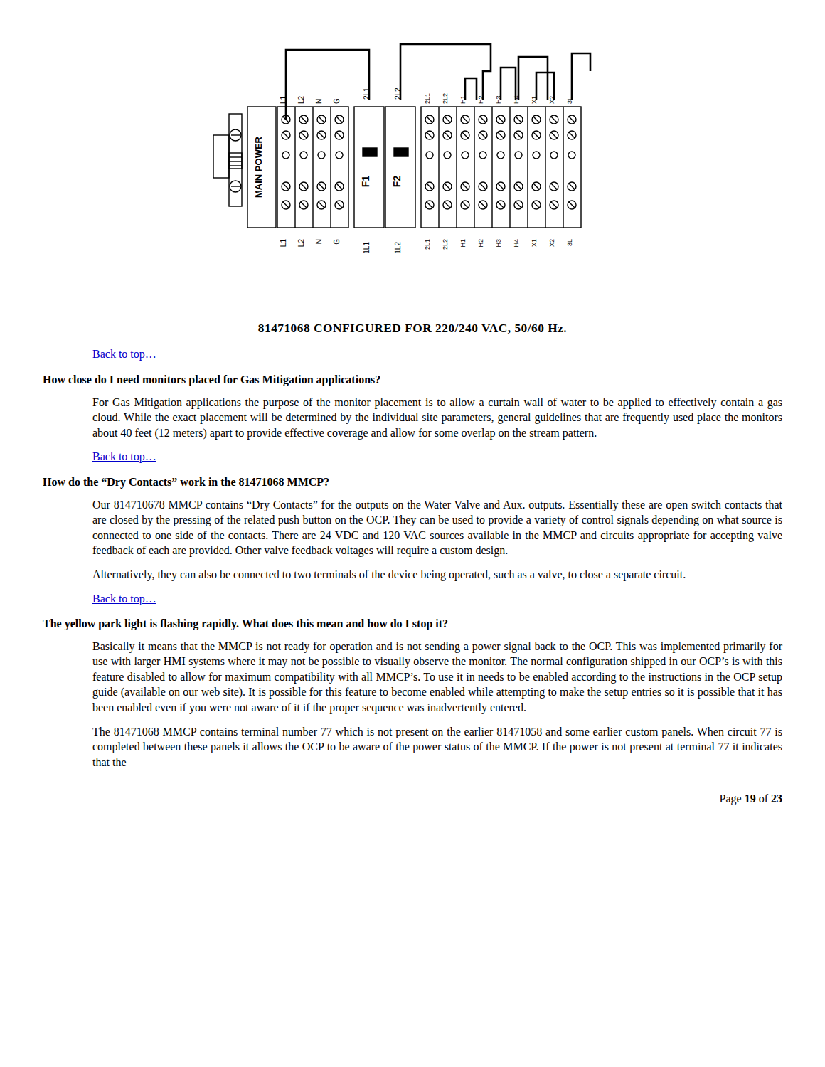MAIN POWER L1 L2 N G L1 L2 N G F1 F2 2L1 2L2 1L1 1L2 2L1 2L2 H1 H2 H3 H4 X1 X2 3L 2L1 2L2 H1 H2 H3 H4 X1 X2 3L
81471068 CONFIGURED FOR 220/240 VAC, 50/60 Hz.
Back to top…
How close do I need monitors placed for Gas Mitigation applications?
For Gas Mitigation applications the purpose of the monitor placement is to allow a curtain wall of water to be applied to effectively contain a gas cloud. While the exact placement will be determined by the individual site parameters, general guidelines that are frequently used place the monitors about 40 feet (12 meters) apart to provide effective coverage and allow for some overlap on the stream pattern.
Back to top…
How do the “Dry Contacts” work in the 81471068 MMCP?
Our 814710678 MMCP contains “Dry Contacts” for the outputs on the Water Valve and Aux. outputs. Essentially these are open switch contacts that are closed by the pressing of the related push button on the OCP. They can be used to provide a variety of control signals depending on what source is connected to one side of the contacts. There are 24 VDC and 120 VAC sources available in the MMCP and circuits appropriate for accepting valve feedback of each are provided. Other valve feedback voltages will require a custom design.
Alternatively, they can also be connected to two terminals of the device being operated, such as a valve, to close a separate circuit.
Back to top…
The yellow park light is flashing rapidly. What does this mean and how do I stop it?
Basically it means that the MMCP is not ready for operation and is not sending a power signal back to the OCP. This was implemented primarily for use with larger HMI systems where it may not be possible to visually observe the monitor. The normal configuration shipped in our OCP’s is with this feature disabled to allow for maximum compatibility with all MMCP’s. To use it in needs to be enabled according to the instructions in the OCP setup guide (available on our web site). It is possible for this feature to become enabled while attempting to make the setup entries so it is possible that it has been enabled even if you were not aware of it if the proper sequence was inadvertently entered.
The 81471068 MMCP contains terminal number 77 which is not present on the earlier 81471058 and some earlier custom panels. When circuit 77 is completed between these panels it allows the OCP to be aware of the power status of the MMCP. If the power is not present at terminal 77 it indicates that the
Page 19 of 23